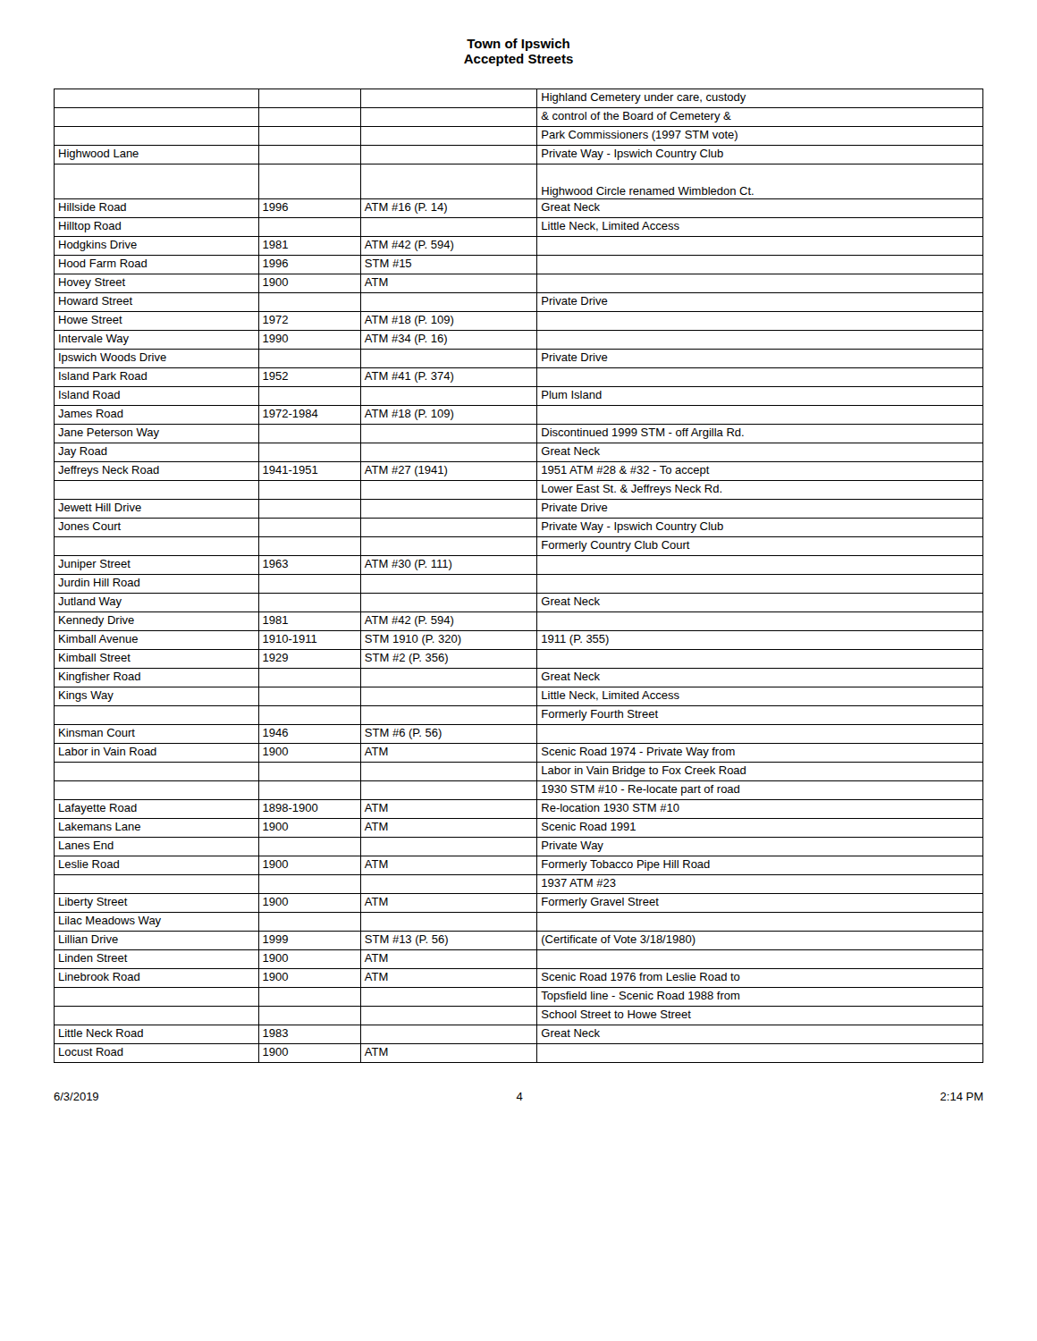Town of Ipswich
Accepted Streets
| | | | Highland Cemetery under care, custody |
| | | | & control of the Board of Cemetery & |
| | | | Park Commissioners (1997 STM vote) |
| Highwood Lane | | | Private Way - Ipswich Country Club |
| | | | Highwood Circle renamed Wimbledon Ct. |
| Hillside Road | 1996 | ATM #16 (P. 14) | Great Neck |
| Hilltop Road | | | Little Neck, Limited Access |
| Hodgkins Drive | 1981 | ATM #42 (P. 594) | |
| Hood Farm Road | 1996 | STM #15 | |
| Hovey Street | 1900 | ATM | |
| Howard Street | | | Private Drive |
| Howe Street | 1972 | ATM #18 (P. 109) | |
| Intervale Way | 1990 | ATM #34 (P. 16) | |
| Ipswich Woods Drive | | | Private Drive |
| Island Park Road | 1952 | ATM #41 (P. 374) | |
| Island Road | | | Plum Island |
| James Road | 1972-1984 | ATM #18 (P. 109) | |
| Jane Peterson Way | | | Discontinued 1999 STM - off Argilla Rd. |
| Jay Road | | | Great Neck |
| Jeffreys Neck Road | 1941-1951 | ATM #27 (1941) | 1951 ATM #28 & #32 - To accept |
| | | | Lower East St. & Jeffreys Neck Rd. |
| Jewett Hill Drive | | | Private Drive |
| Jones Court | | | Private Way - Ipswich Country Club |
| | | | Formerly Country Club Court |
| Juniper Street | 1963 | ATM #30 (P. 111) | |
| Jurdin Hill Road | | | |
| Jutland Way | | | Great Neck |
| Kennedy Drive | 1981 | ATM #42 (P. 594) | |
| Kimball Avenue | 1910-1911 | STM 1910 (P. 320) | 1911 (P. 355) |
| Kimball Street | 1929 | STM #2 (P. 356) | |
| Kingfisher Road | | | Great Neck |
| Kings Way | | | Little Neck, Limited Access |
| | | | Formerly Fourth Street |
| Kinsman Court | 1946 | STM #6 (P. 56) | |
| Labor in Vain Road | 1900 | ATM | Scenic Road 1974 - Private Way from |
| | | | Labor in Vain Bridge to Fox Creek Road |
| | | | 1930 STM #10 - Re-locate part of road |
| Lafayette Road | 1898-1900 | ATM | Re-location 1930 STM #10 |
| Lakemans Lane | 1900 | ATM | Scenic Road 1991 |
| Lanes End | | | Private Way |
| Leslie Road | 1900 | ATM | Formerly Tobacco Pipe Hill Road |
| | | | 1937 ATM #23 |
| Liberty Street | 1900 | ATM | Formerly Gravel Street |
| Lilac Meadows Way | | | |
| Lillian Drive | 1999 | STM #13 (P. 56) | (Certificate of Vote 3/18/1980) |
| Linden Street | 1900 | ATM | |
| Linebrook Road | 1900 | ATM | Scenic Road 1976 from Leslie Road to |
| | | | Topsfield line - Scenic Road 1988 from |
| | | | School Street to Howe Street |
| Little Neck Road | 1983 | | Great Neck |
| Locust Road | 1900 | ATM | |
6/3/2019 4 2:14 PM